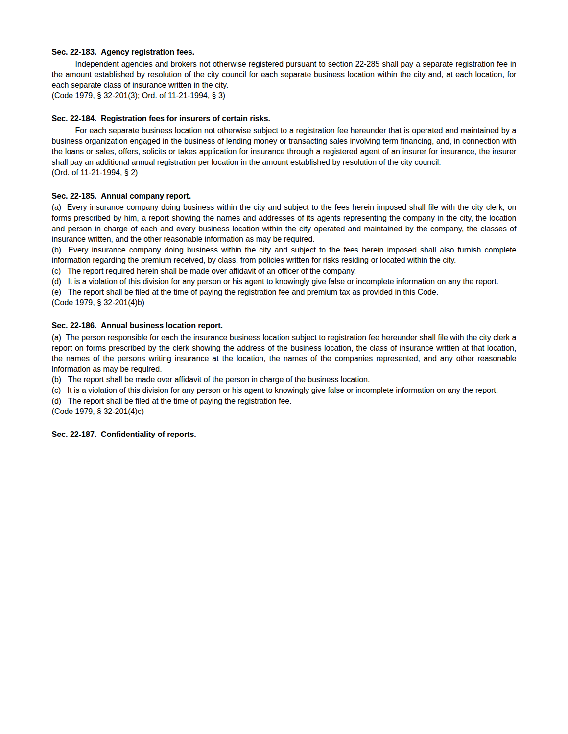Sec. 22-183. Agency registration fees.
Independent agencies and brokers not otherwise registered pursuant to section 22-285 shall pay a separate registration fee in the amount established by resolution of the city council for each separate business location within the city and, at each location, for each separate class of insurance written in the city.
(Code 1979, § 32-201(3); Ord. of 11-21-1994, § 3)
Sec. 22-184. Registration fees for insurers of certain risks.
For each separate business location not otherwise subject to a registration fee hereunder that is operated and maintained by a business organization engaged in the business of lending money or transacting sales involving term financing, and, in connection with the loans or sales, offers, solicits or takes application for insurance through a registered agent of an insurer for insurance, the insurer shall pay an additional annual registration per location in the amount established by resolution of the city council.
(Ord. of 11-21-1994, § 2)
Sec. 22-185. Annual company report.
(a) Every insurance company doing business within the city and subject to the fees herein imposed shall file with the city clerk, on forms prescribed by him, a report showing the names and addresses of its agents representing the company in the city, the location and person in charge of each and every business location within the city operated and maintained by the company, the classes of insurance written, and the other reasonable information as may be required.
(b) Every insurance company doing business within the city and subject to the fees herein imposed shall also furnish complete information regarding the premium received, by class, from policies written for risks residing or located within the city.
(c) The report required herein shall be made over affidavit of an officer of the company.
(d) It is a violation of this division for any person or his agent to knowingly give false or incomplete information on any the report.
(e) The report shall be filed at the time of paying the registration fee and premium tax as provided in this Code.
(Code 1979, § 32-201(4)b)
Sec. 22-186. Annual business location report.
(a) The person responsible for each the insurance business location subject to registration fee hereunder shall file with the city clerk a report on forms prescribed by the clerk showing the address of the business location, the class of insurance written at that location, the names of the persons writing insurance at the location, the names of the companies represented, and any other reasonable information as may be required.
(b) The report shall be made over affidavit of the person in charge of the business location.
(c) It is a violation of this division for any person or his agent to knowingly give false or incomplete information on any the report.
(d) The report shall be filed at the time of paying the registration fee.
(Code 1979, § 32-201(4)c)
Sec. 22-187. Confidentiality of reports.